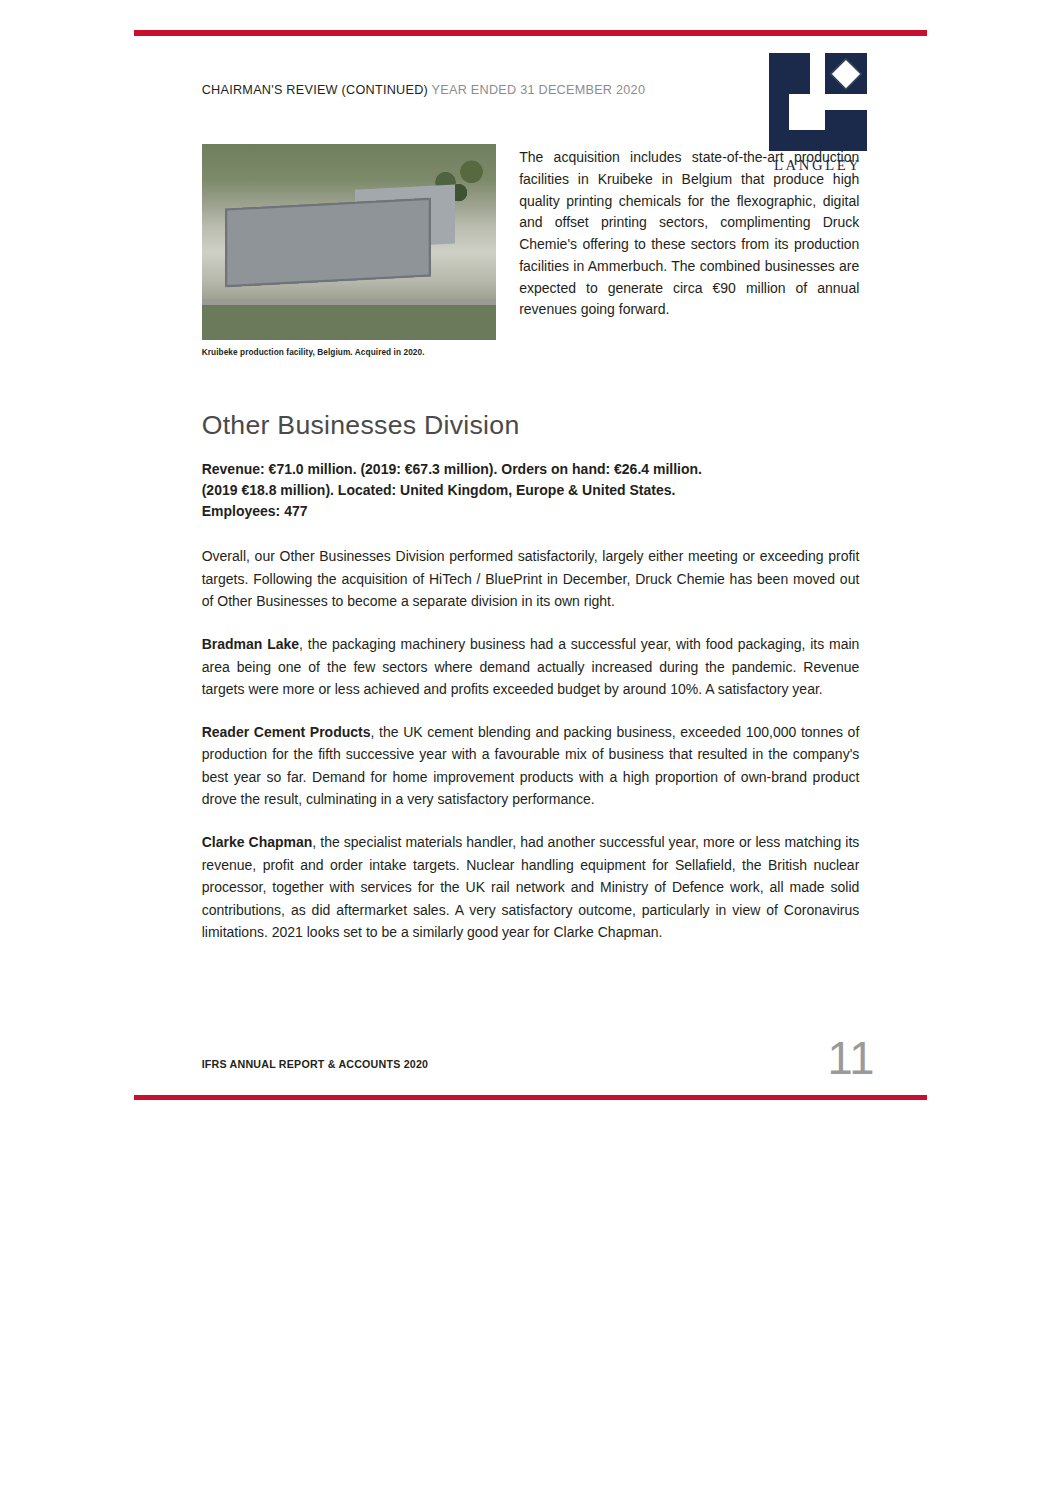LANGLEY
CHAIRMAN'S REVIEW (CONTINUED) YEAR ENDED 31 DECEMBER 2020
Kruibeke production facility, Belgium. Acquired in 2020.
The acquisition includes state-of-the-art production facilities in Kruibeke in Belgium that produce high quality printing chemicals for the flexographic, digital and offset printing sectors, complimenting Druck Chemie's offering to these sectors from its production facilities in Ammerbuch. The combined businesses are expected to generate circa €90 million of annual revenues going forward.
Other Businesses Division
Revenue: €71.0 million. (2019: €67.3 million). Orders on hand: €26.4 million.
(2019 €18.8 million). Located: United Kingdom, Europe & United States.
Employees: 477
Overall, our Other Businesses Division performed satisfactorily, largely either meeting or exceeding profit targets. Following the acquisition of HiTech / BluePrint in December, Druck Chemie has been moved out of Other Businesses to become a separate division in its own right.
Bradman Lake, the packaging machinery business had a successful year, with food packaging, its main area being one of the few sectors where demand actually increased during the pandemic. Revenue targets were more or less achieved and profits exceeded budget by around 10%. A satisfactory year.
Reader Cement Products, the UK cement blending and packing business, exceeded 100,000 tonnes of production for the fifth successive year with a favourable mix of business that resulted in the company's best year so far. Demand for home improvement products with a high proportion of own-brand product drove the result, culminating in a very satisfactory performance.
Clarke Chapman, the specialist materials handler, had another successful year, more or less matching its revenue, profit and order intake targets. Nuclear handling equipment for Sellafield, the British nuclear processor, together with services for the UK rail network and Ministry of Defence work, all made solid contributions, as did aftermarket sales. A very satisfactory outcome, particularly in view of Coronavirus limitations. 2021 looks set to be a similarly good year for Clarke Chapman.
IFRS ANNUAL REPORT & ACCOUNTS 2020
11